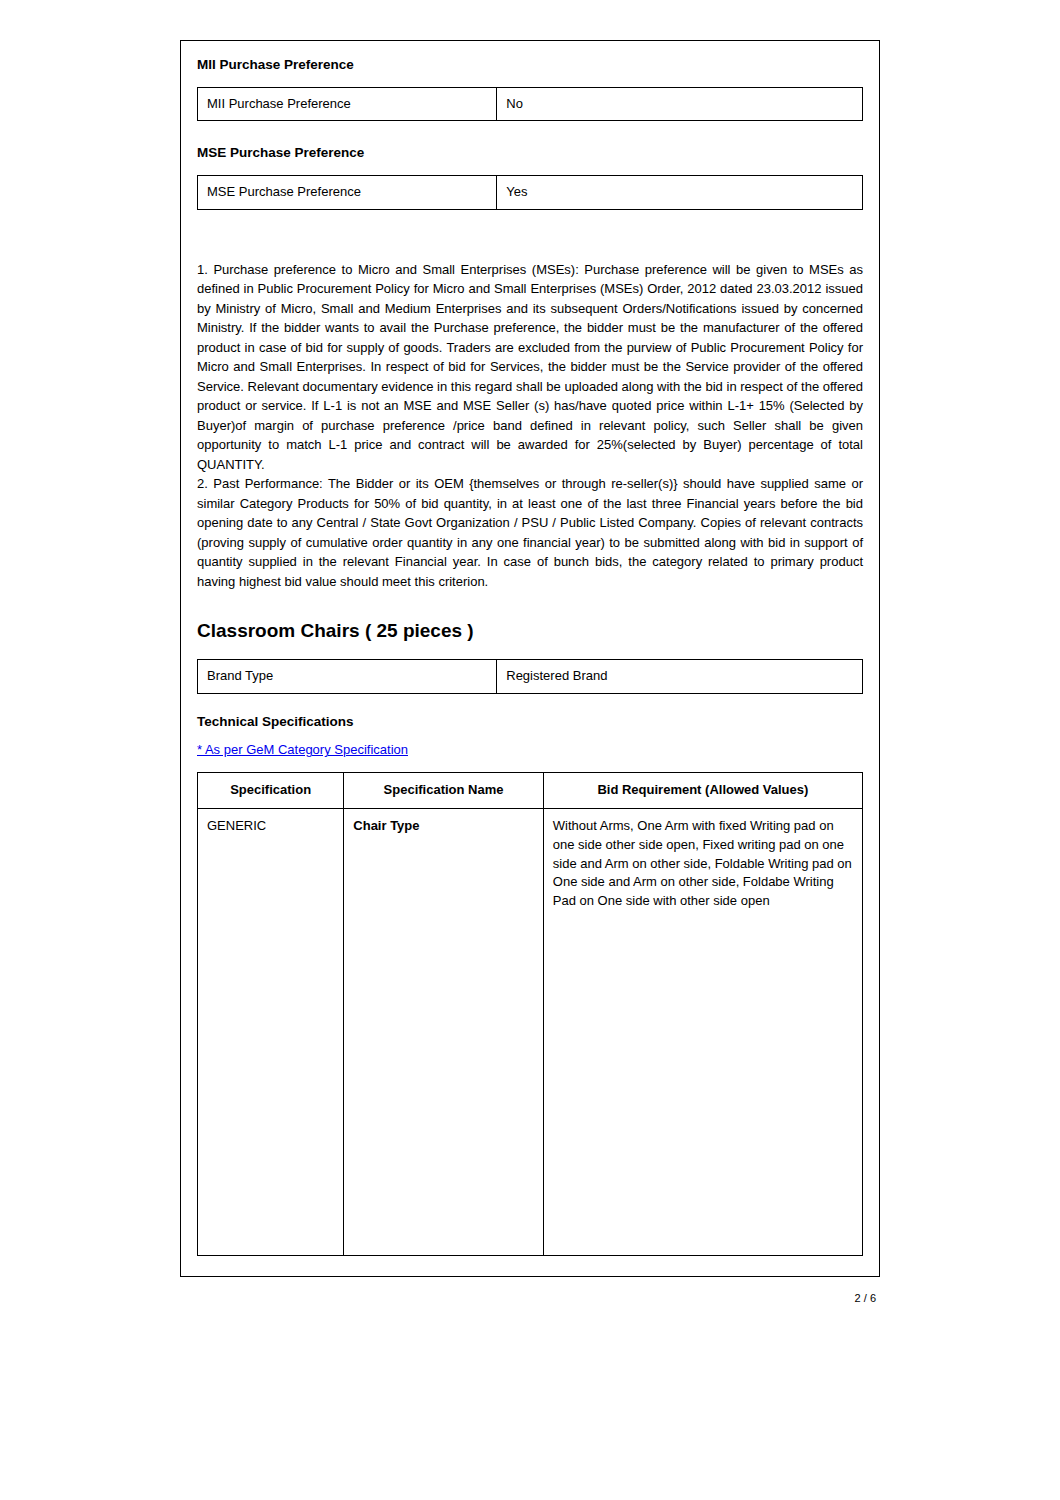MII Purchase Preference
| MII Purchase Preference | No |
MSE Purchase Preference
| MSE Purchase Preference | Yes |
1. Purchase preference to Micro and Small Enterprises (MSEs): Purchase preference will be given to MSEs as defined in Public Procurement Policy for Micro and Small Enterprises (MSEs) Order, 2012 dated 23.03.2012 issued by Ministry of Micro, Small and Medium Enterprises and its subsequent Orders/Notifications issued by concerned Ministry. If the bidder wants to avail the Purchase preference, the bidder must be the manufacturer of the offered product in case of bid for supply of goods. Traders are excluded from the purview of Public Procurement Policy for Micro and Small Enterprises. In respect of bid for Services, the bidder must be the Service provider of the offered Service. Relevant documentary evidence in this regard shall be uploaded along with the bid in respect of the offered product or service. If L-1 is not an MSE and MSE Seller (s) has/have quoted price within L-1+ 15% (Selected by Buyer)of margin of purchase preference /price band defined in relevant policy, such Seller shall be given opportunity to match L-1 price and contract will be awarded for 25%(selected by Buyer) percentage of total QUANTITY.
2. Past Performance: The Bidder or its OEM {themselves or through re-seller(s)} should have supplied same or similar Category Products for 50% of bid quantity, in at least one of the last three Financial years before the bid opening date to any Central / State Govt Organization / PSU / Public Listed Company. Copies of relevant contracts (proving supply of cumulative order quantity in any one financial year) to be submitted along with bid in support of quantity supplied in the relevant Financial year. In case of bunch bids, the category related to primary product having highest bid value should meet this criterion.
Classroom Chairs ( 25 pieces )
| Brand Type | Registered Brand |
Technical Specifications
* As per GeM Category Specification
| Specification | Specification Name | Bid Requirement (Allowed Values) |
| --- | --- | --- |
| GENERIC | Chair Type | Without Arms, One Arm with fixed Writing pad on one side other side open, Fixed writing pad on one side and Arm on other side, Foldable Writing pad on One side and Arm on other side, Foldabe Writing Pad on One side with other side open |
2 / 6